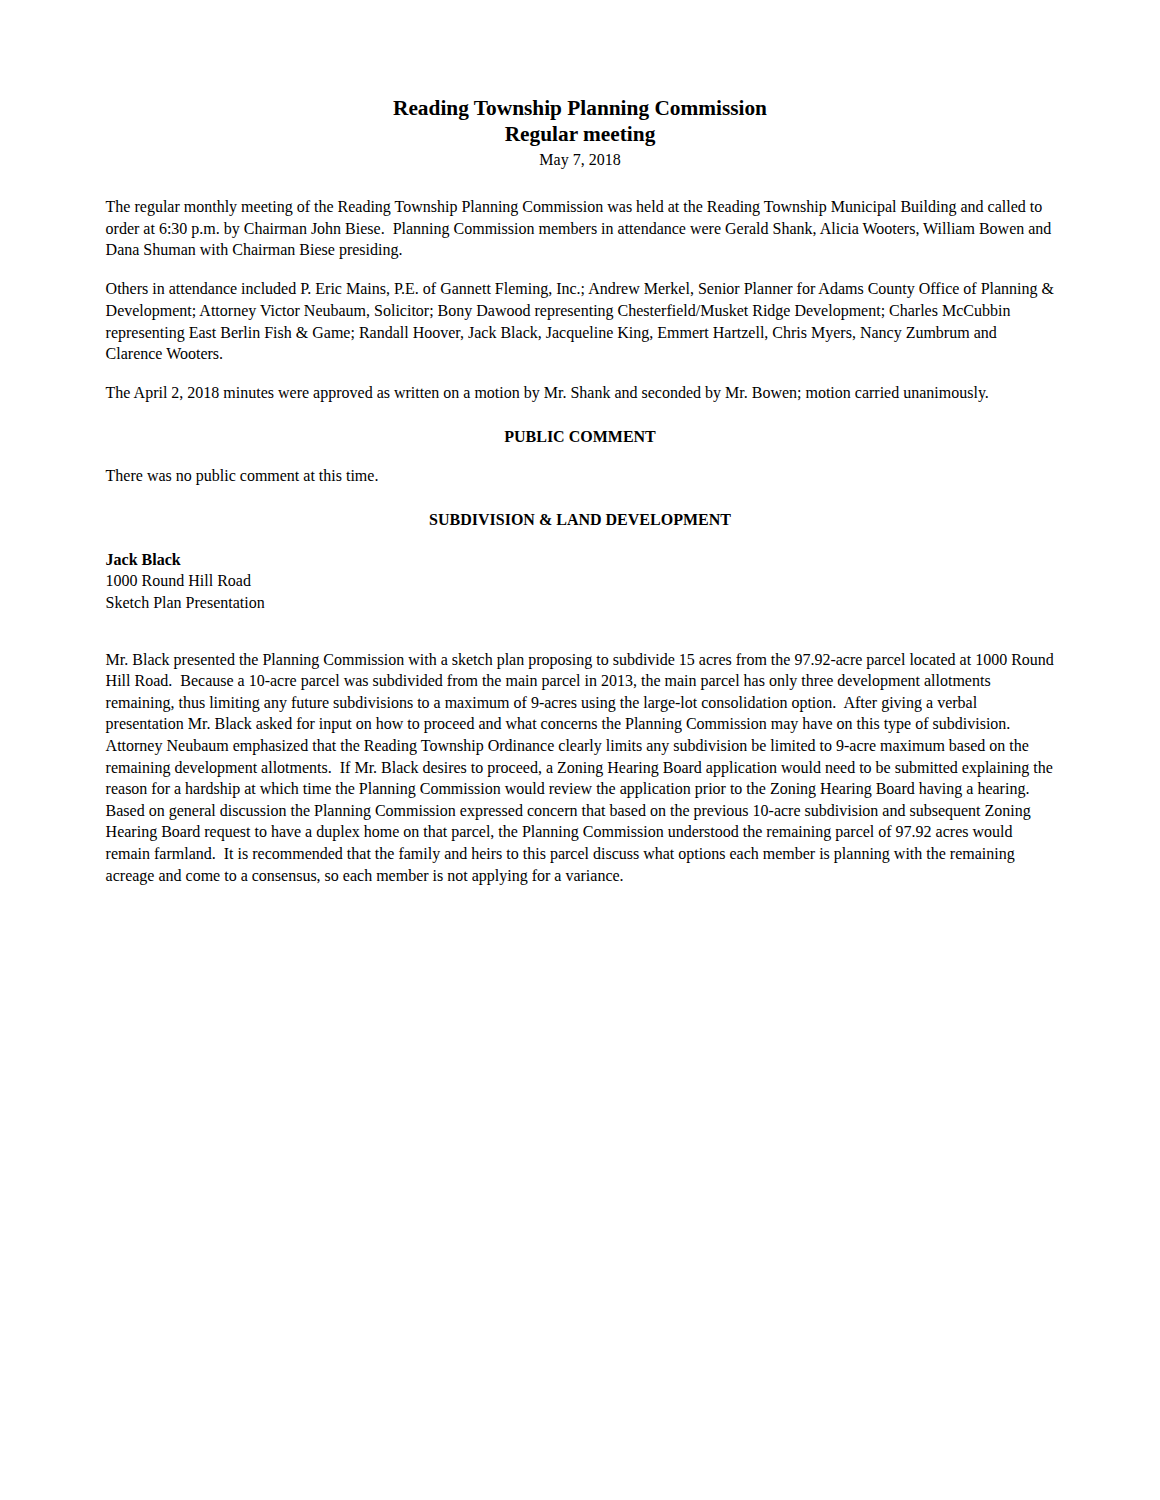Reading Township Planning Commission
Regular meeting
May 7, 2018
The regular monthly meeting of the Reading Township Planning Commission was held at the Reading Township Municipal Building and called to order at 6:30 p.m. by Chairman John Biese. Planning Commission members in attendance were Gerald Shank, Alicia Wooters, William Bowen and Dana Shuman with Chairman Biese presiding.
Others in attendance included P. Eric Mains, P.E. of Gannett Fleming, Inc.; Andrew Merkel, Senior Planner for Adams County Office of Planning & Development; Attorney Victor Neubaum, Solicitor; Bony Dawood representing Chesterfield/Musket Ridge Development; Charles McCubbin representing East Berlin Fish & Game; Randall Hoover, Jack Black, Jacqueline King, Emmert Hartzell, Chris Myers, Nancy Zumbrum and Clarence Wooters.
The April 2, 2018 minutes were approved as written on a motion by Mr. Shank and seconded by Mr. Bowen; motion carried unanimously.
PUBLIC COMMENT
There was no public comment at this time.
SUBDIVISION & LAND DEVELOPMENT
Jack Black
1000 Round Hill Road
Sketch Plan Presentation
Mr. Black presented the Planning Commission with a sketch plan proposing to subdivide 15 acres from the 97.92-acre parcel located at 1000 Round Hill Road. Because a 10-acre parcel was subdivided from the main parcel in 2013, the main parcel has only three development allotments remaining, thus limiting any future subdivisions to a maximum of 9-acres using the large-lot consolidation option. After giving a verbal presentation Mr. Black asked for input on how to proceed and what concerns the Planning Commission may have on this type of subdivision. Attorney Neubaum emphasized that the Reading Township Ordinance clearly limits any subdivision be limited to 9-acre maximum based on the remaining development allotments. If Mr. Black desires to proceed, a Zoning Hearing Board application would need to be submitted explaining the reason for a hardship at which time the Planning Commission would review the application prior to the Zoning Hearing Board having a hearing. Based on general discussion the Planning Commission expressed concern that based on the previous 10-acre subdivision and subsequent Zoning Hearing Board request to have a duplex home on that parcel, the Planning Commission understood the remaining parcel of 97.92 acres would remain farmland. It is recommended that the family and heirs to this parcel discuss what options each member is planning with the remaining acreage and come to a consensus, so each member is not applying for a variance.